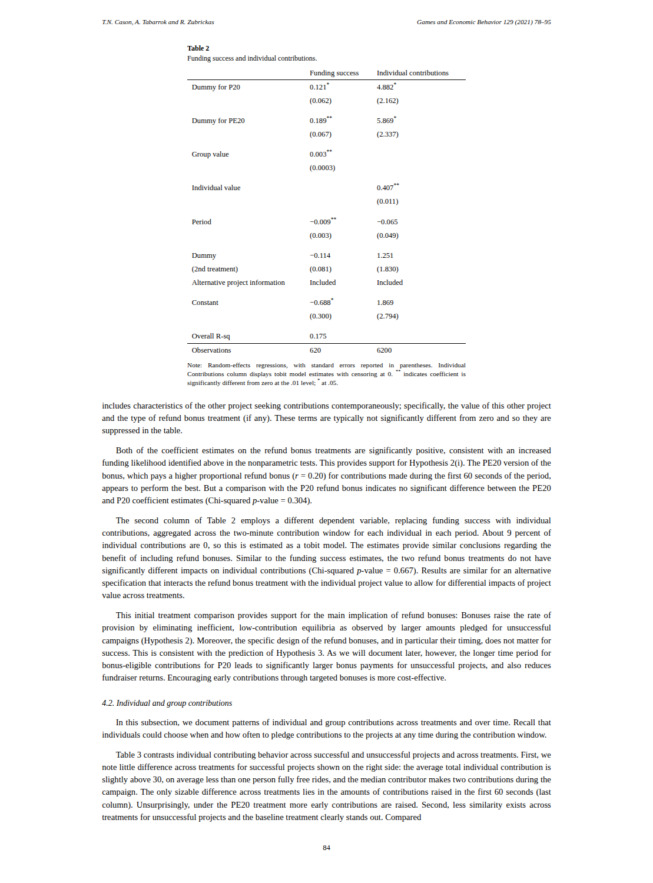T.N. Cason, A. Tabarrok and R. Zubrickas
Games and Economic Behavior 129 (2021) 78–95
Table 2
Funding success and individual contributions.
| | Funding success | Individual contributions |
| --- | --- | --- |
| Dummy for P20 | 0.121 * | 4.882 * |
| | (0.062) | (2.162) |
| Dummy for PE20 | 0.189 ** | 5.869 * |
| | (0.067) | (2.337) |
| Group value | 0.003 ** | |
| | (0.0003) | |
| Individual value | | 0.407 ** |
| | | (0.011) |
| Period | −0.009 ** | −0.065 |
| | (0.003) | (0.049) |
| Dummy | −0.114 | 1.251 |
| (2nd treatment) | (0.081) | (1.830) |
| Alternative project information | Included | Included |
| Constant | −0.688 * | 1.869 |
| | (0.300) | (2.794) |
| Overall R-sq | 0.175 | |
| Observations | 620 | 6200 |
Note: Random-effects regressions, with standard errors reported in parentheses. Individual Contributions column displays tobit model estimates with censoring at 0. ** indicates coefficient is significantly different from zero at the .01 level; * at .05.
includes characteristics of the other project seeking contributions contemporaneously; specifically, the value of this other project and the type of refund bonus treatment (if any). These terms are typically not significantly different from zero and so they are suppressed in the table.
Both of the coefficient estimates on the refund bonus treatments are significantly positive, consistent with an increased funding likelihood identified above in the nonparametric tests. This provides support for Hypothesis 2(i). The PE20 version of the bonus, which pays a higher proportional refund bonus (r = 0.20) for contributions made during the first 60 seconds of the period, appears to perform the best. But a comparison with the P20 refund bonus indicates no significant difference between the PE20 and P20 coefficient estimates (Chi-squared p-value = 0.304).
The second column of Table 2 employs a different dependent variable, replacing funding success with individual contributions, aggregated across the two-minute contribution window for each individual in each period. About 9 percent of individual contributions are 0, so this is estimated as a tobit model. The estimates provide similar conclusions regarding the benefit of including refund bonuses. Similar to the funding success estimates, the two refund bonus treatments do not have significantly different impacts on individual contributions (Chi-squared p-value = 0.667). Results are similar for an alternative specification that interacts the refund bonus treatment with the individual project value to allow for differential impacts of project value across treatments.
This initial treatment comparison provides support for the main implication of refund bonuses: Bonuses raise the rate of provision by eliminating inefficient, low-contribution equilibria as observed by larger amounts pledged for unsuccessful campaigns (Hypothesis 2). Moreover, the specific design of the refund bonuses, and in particular their timing, does not matter for success. This is consistent with the prediction of Hypothesis 3. As we will document later, however, the longer time period for bonus-eligible contributions for P20 leads to significantly larger bonus payments for unsuccessful projects, and also reduces fundraiser returns. Encouraging early contributions through targeted bonuses is more cost-effective.
4.2. Individual and group contributions
In this subsection, we document patterns of individual and group contributions across treatments and over time. Recall that individuals could choose when and how often to pledge contributions to the projects at any time during the contribution window.
Table 3 contrasts individual contributing behavior across successful and unsuccessful projects and across treatments. First, we note little difference across treatments for successful projects shown on the right side: the average total individual contribution is slightly above 30, on average less than one person fully free rides, and the median contributor makes two contributions during the campaign. The only sizable difference across treatments lies in the amounts of contributions raised in the first 60 seconds (last column). Unsurprisingly, under the PE20 treatment more early contributions are raised. Second, less similarity exists across treatments for unsuccessful projects and the baseline treatment clearly stands out. Compared
84